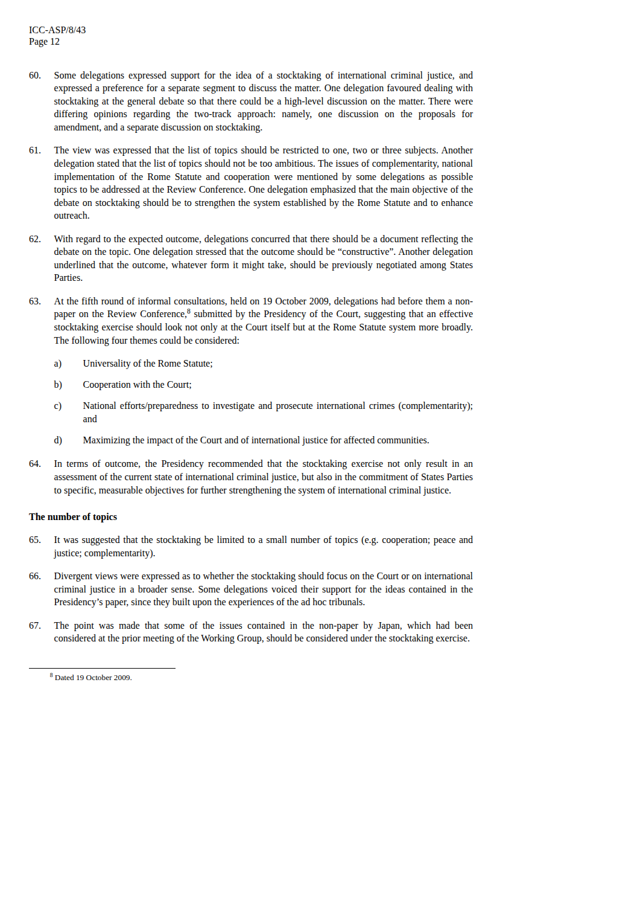ICC-ASP/8/43
Page 12
60. Some delegations expressed support for the idea of a stocktaking of international criminal justice, and expressed a preference for a separate segment to discuss the matter. One delegation favoured dealing with stocktaking at the general debate so that there could be a high-level discussion on the matter. There were differing opinions regarding the two-track approach: namely, one discussion on the proposals for amendment, and a separate discussion on stocktaking.
61. The view was expressed that the list of topics should be restricted to one, two or three subjects. Another delegation stated that the list of topics should not be too ambitious. The issues of complementarity, national implementation of the Rome Statute and cooperation were mentioned by some delegations as possible topics to be addressed at the Review Conference. One delegation emphasized that the main objective of the debate on stocktaking should be to strengthen the system established by the Rome Statute and to enhance outreach.
62. With regard to the expected outcome, delegations concurred that there should be a document reflecting the debate on the topic. One delegation stressed that the outcome should be “constructive”. Another delegation underlined that the outcome, whatever form it might take, should be previously negotiated among States Parties.
63. At the fifth round of informal consultations, held on 19 October 2009, delegations had before them a non-paper on the Review Conference,8 submitted by the Presidency of the Court, suggesting that an effective stocktaking exercise should look not only at the Court itself but at the Rome Statute system more broadly. The following four themes could be considered:
a) Universality of the Rome Statute;
b) Cooperation with the Court;
c) National efforts/preparedness to investigate and prosecute international crimes (complementarity); and
d) Maximizing the impact of the Court and of international justice for affected communities.
64. In terms of outcome, the Presidency recommended that the stocktaking exercise not only result in an assessment of the current state of international criminal justice, but also in the commitment of States Parties to specific, measurable objectives for further strengthening the system of international criminal justice.
The number of topics
65. It was suggested that the stocktaking be limited to a small number of topics (e.g. cooperation; peace and justice; complementarity).
66. Divergent views were expressed as to whether the stocktaking should focus on the Court or on international criminal justice in a broader sense. Some delegations voiced their support for the ideas contained in the Presidency’s paper, since they built upon the experiences of the ad hoc tribunals.
67. The point was made that some of the issues contained in the non-paper by Japan, which had been considered at the prior meeting of the Working Group, should be considered under the stocktaking exercise.
8 Dated 19 October 2009.